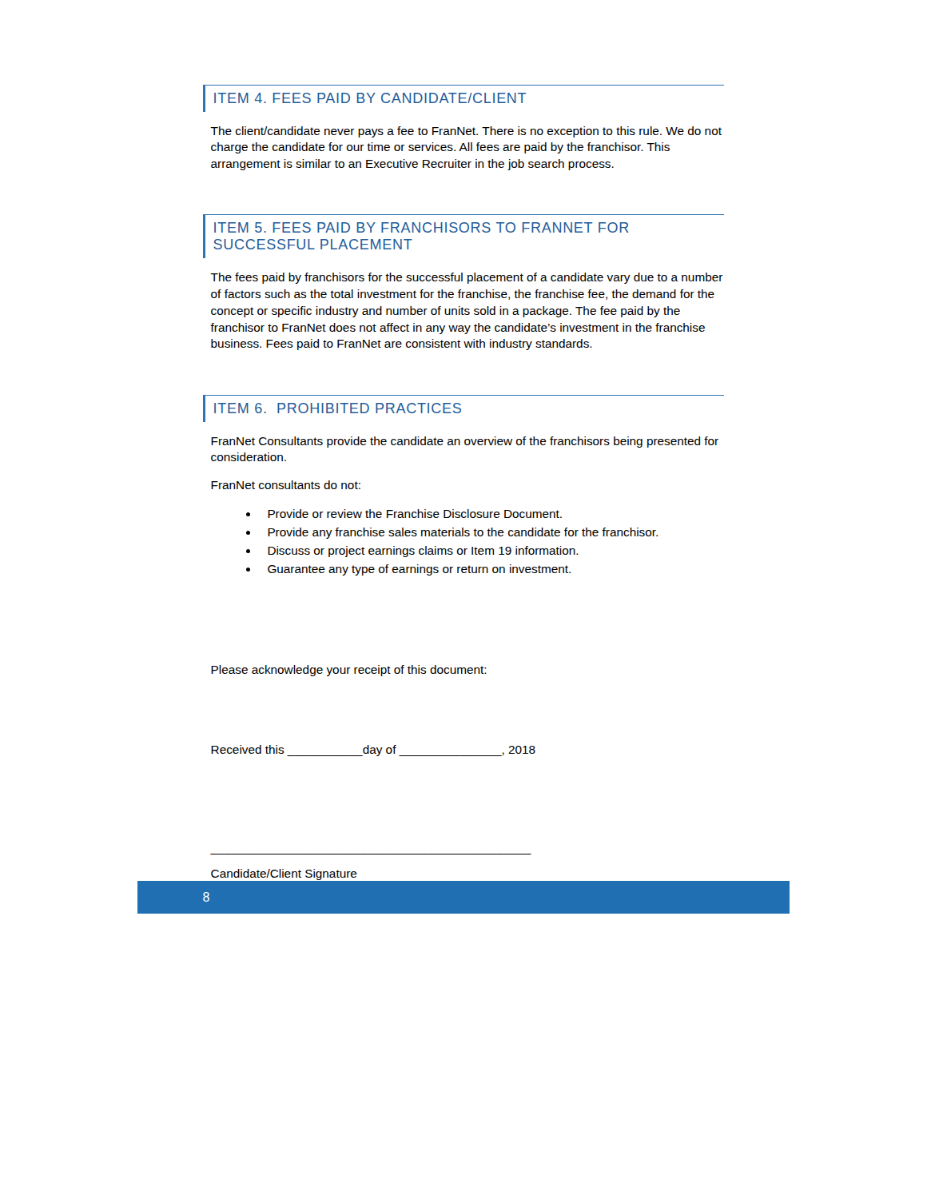Item 4. Fees Paid by Candidate/Client
The client/candidate never pays a fee to FranNet. There is no exception to this rule. We do not charge the candidate for our time or services. All fees are paid by the franchisor. This arrangement is similar to an Executive Recruiter in the job search process.
Item 5. Fees Paid by Franchisors to FranNet for Successful Placement
The fees paid by franchisors for the successful placement of a candidate vary due to a number of factors such as the total investment for the franchise, the franchise fee, the demand for the concept or specific industry and number of units sold in a package. The fee paid by the franchisor to FranNet does not affect in any way the candidate’s investment in the franchise business. Fees paid to FranNet are consistent with industry standards.
Item 6. Prohibited Practices
FranNet Consultants provide the candidate an overview of the franchisors being presented for consideration.
FranNet consultants do not:
Provide or review the Franchise Disclosure Document.
Provide any franchise sales materials to the candidate for the franchisor.
Discuss or project earnings claims or Item 19 information.
Guarantee any type of earnings or return on investment.
Please acknowledge your receipt of this document:
Received this ___________day of _______________, 2018
_______________________________________________
Candidate/Client Signature
8